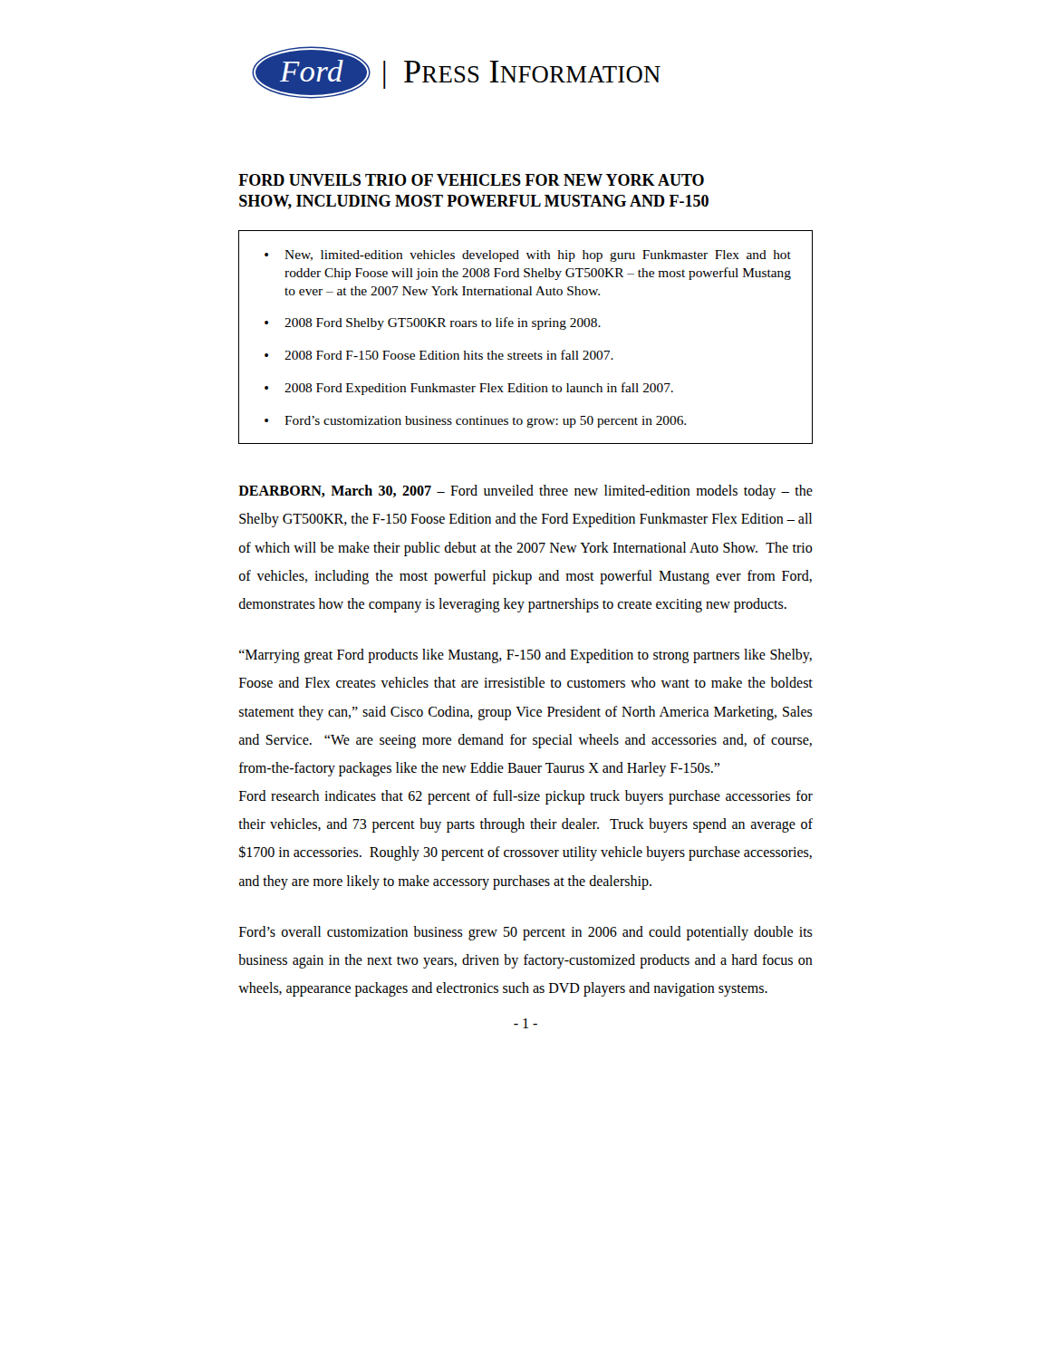Ford
|
PRESS INFORMATION
Ford Unveils Trio of Vehicles for New York Auto
Show, Including Most Powerful Mustang and F-150
• New, limited-edition vehicles developed with hip hop guru Funkmaster Flex and hot rodder Chip Foose will join the 2008 Ford Shelby GT500KR – the most powerful Mustang to ever – at the 2007 New York International Auto Show.
• 2008 Ford Shelby GT500KR roars to life in spring 2008.
• 2008 Ford F-150 Foose Edition hits the streets in fall 2007.
• 2008 Ford Expedition Funkmaster Flex Edition to launch in fall 2007.
• Ford’s customization business continues to grow: up 50 percent in 2006.
DEARBORN, March 30, 2007 – Ford unveiled three new limited-edition models today – the Shelby GT500KR, the F-150 Foose Edition and the Ford Expedition Funkmaster Flex Edition – all of which will be make their public debut at the 2007 New York International Auto Show. The trio of vehicles, including the most powerful pickup and most powerful Mustang ever from Ford, demonstrates how the company is leveraging key partnerships to create exciting new products.
“Marrying great Ford products like Mustang, F-150 and Expedition to strong partners like Shelby, Foose and Flex creates vehicles that are irresistible to customers who want to make the boldest statement they can,” said Cisco Codina, group Vice President of North America Marketing, Sales and Service. “We are seeing more demand for special wheels and accessories and, of course, from-the-factory packages like the new Eddie Bauer Taurus X and Harley F-150s.”
Ford research indicates that 62 percent of full-size pickup truck buyers purchase accessories for their vehicles, and 73 percent buy parts through their dealer. Truck buyers spend an average of $1700 in accessories. Roughly 30 percent of crossover utility vehicle buyers purchase accessories, and they are more likely to make accessory purchases at the dealership.
Ford’s overall customization business grew 50 percent in 2006 and could potentially double its business again in the next two years, driven by factory-customized products and a hard focus on wheels, appearance packages and electronics such as DVD players and navigation systems.
- 1 -